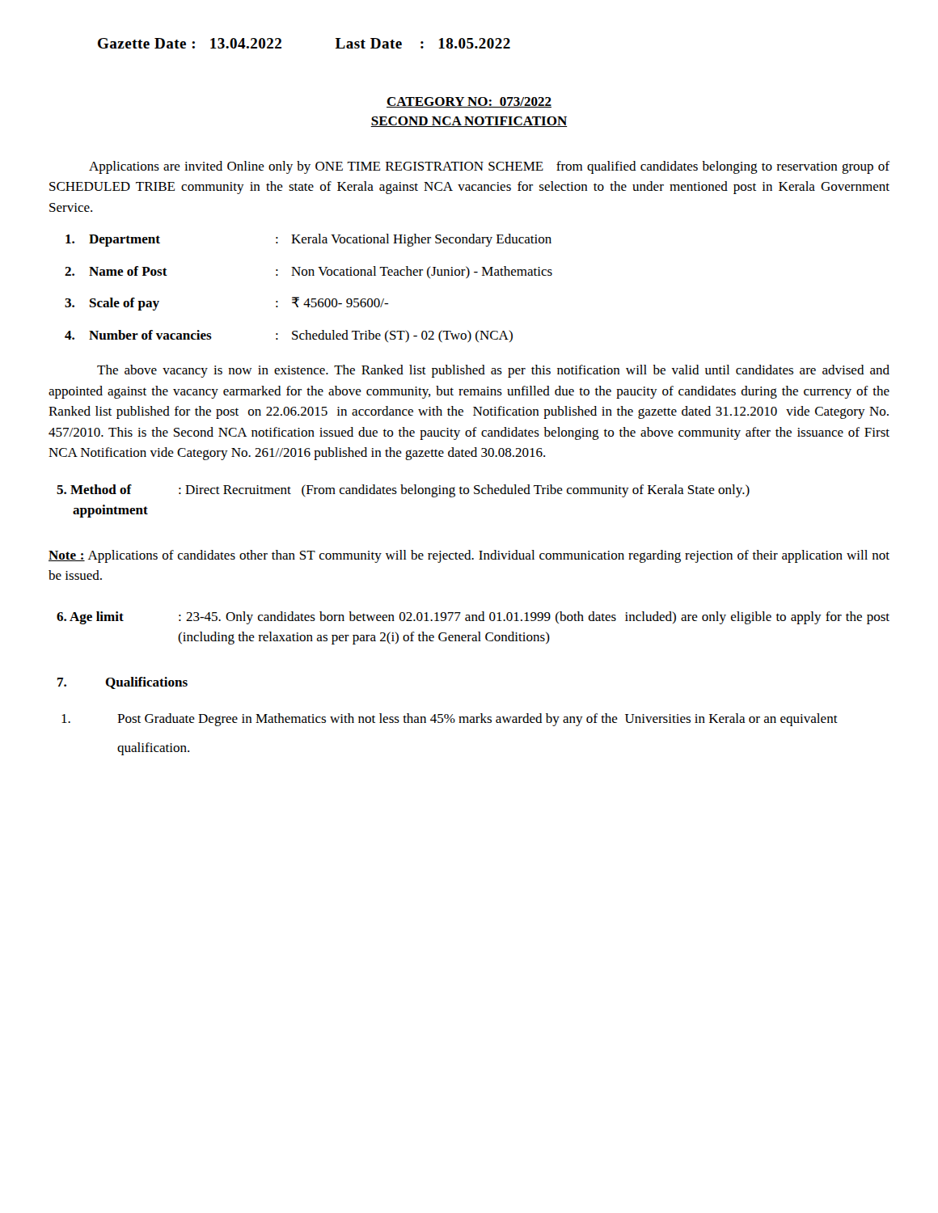Gazette Date : 13.04.2022 Last Date : 18.05.2022
CATEGORY NO: 073/2022
SECOND NCA NOTIFICATION
Applications are invited Online only by ONE TIME REGISTRATION SCHEME from qualified candidates belonging to reservation group of SCHEDULED TRIBE community in the state of Kerala against NCA vacancies for selection to the under mentioned post in Kerala Government Service.
1.
Department
:
Kerala Vocational Higher Secondary Education
2.
Name of Post
:
Non Vocational Teacher (Junior) - Mathematics
3.
Scale of pay
:
₹ 45600- 95600/-
4.
Number of vacancies
:
Scheduled Tribe (ST) - 02 (Two) (NCA)
The above vacancy is now in existence. The Ranked list published as per this notification will be valid until candidates are advised and appointed against the vacancy earmarked for the above community, but remains unfilled due to the paucity of candidates during the currency of the Ranked list published for the post on 22.06.2015 in accordance with the Notification published in the gazette dated 31.12.2010 vide Category No. 457/2010. This is the Second NCA notification issued due to the paucity of candidates belonging to the above community after the issuance of First NCA Notification vide Category No. 261//2016 published in the gazette dated 30.08.2016.
5. Method ofappointment
: Direct Recruitment (From candidates belonging to Scheduled Tribe community of Kerala State only.)
Note : Applications of candidates other than ST community will be rejected. Individual communication regarding rejection of their application will not be issued.
6. Age limit
: 23-45. Only candidates born between 02.01.1977 and 01.01.1999 (both dates included) are only eligible to apply for the post (including the relaxation as per para 2(i) of the General Conditions)
7.
Qualifications
1.
Post Graduate Degree in Mathematics with not less than 45% marks awarded by any of the Universities in Kerala or an equivalent qualification.